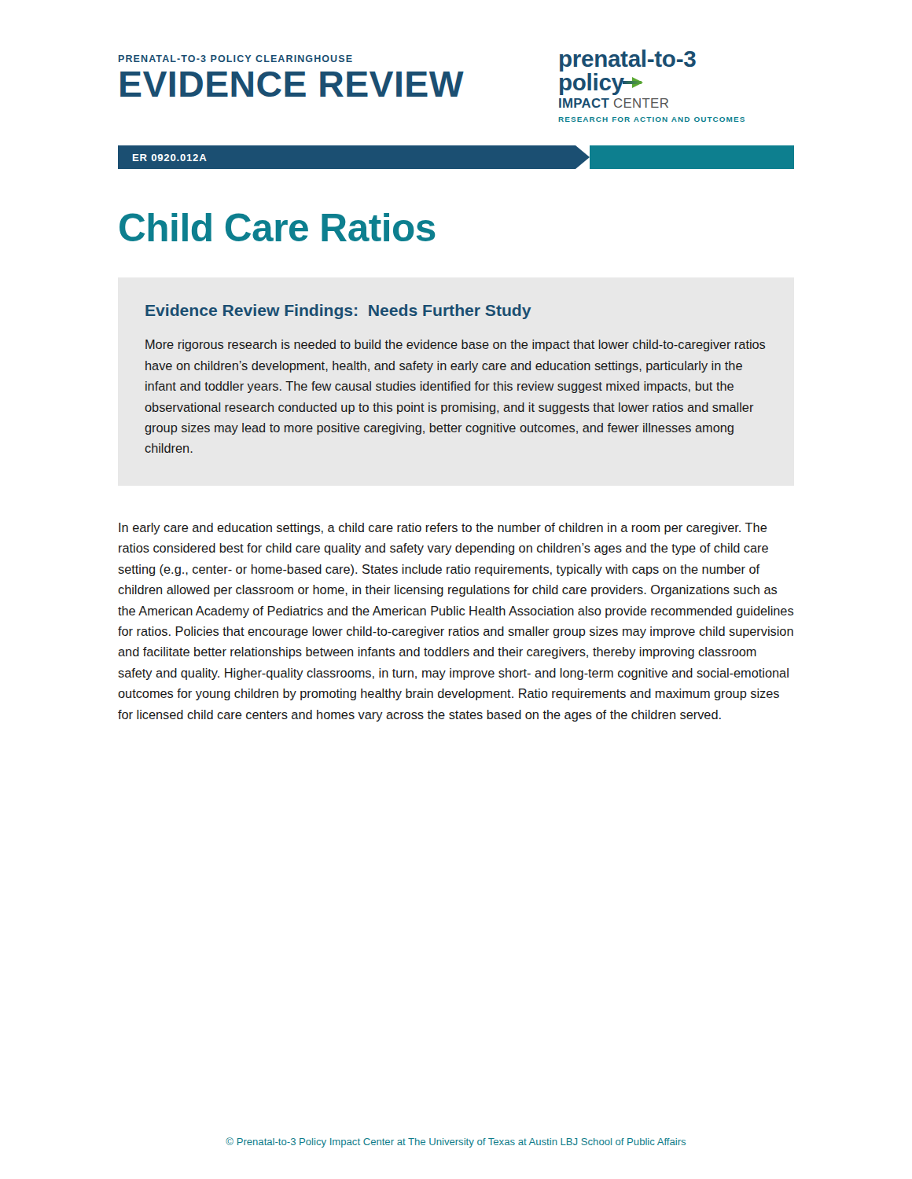Prenatal-to-3 Policy Clearinghouse
EVIDENCE REVIEW
prenatal-to-3 policy
IMPACT CENTER
Research for Action and Outcomes
ER 0920.012A
Child Care Ratios
Evidence Review Findings: Needs Further Study
More rigorous research is needed to build the evidence base on the impact that lower child-to-caregiver ratios have on children’s development, health, and safety in early care and education settings, particularly in the infant and toddler years. The few causal studies identified for this review suggest mixed impacts, but the observational research conducted up to this point is promising, and it suggests that lower ratios and smaller group sizes may lead to more positive caregiving, better cognitive outcomes, and fewer illnesses among children.
In early care and education settings, a child care ratio refers to the number of children in a room per caregiver. The ratios considered best for child care quality and safety vary depending on children’s ages and the type of child care setting (e.g., center- or home-based care). States include ratio requirements, typically with caps on the number of children allowed per classroom or home, in their licensing regulations for child care providers. Organizations such as the American Academy of Pediatrics and the American Public Health Association also provide recommended guidelines for ratios. Policies that encourage lower child-to-caregiver ratios and smaller group sizes may improve child supervision and facilitate better relationships between infants and toddlers and their caregivers, thereby improving classroom safety and quality. Higher-quality classrooms, in turn, may improve short- and long-term cognitive and social-emotional outcomes for young children by promoting healthy brain development. Ratio requirements and maximum group sizes for licensed child care centers and homes vary across the states based on the ages of the children served.
© Prenatal-to-3 Policy Impact Center at The University of Texas at Austin LBJ School of Public Affairs